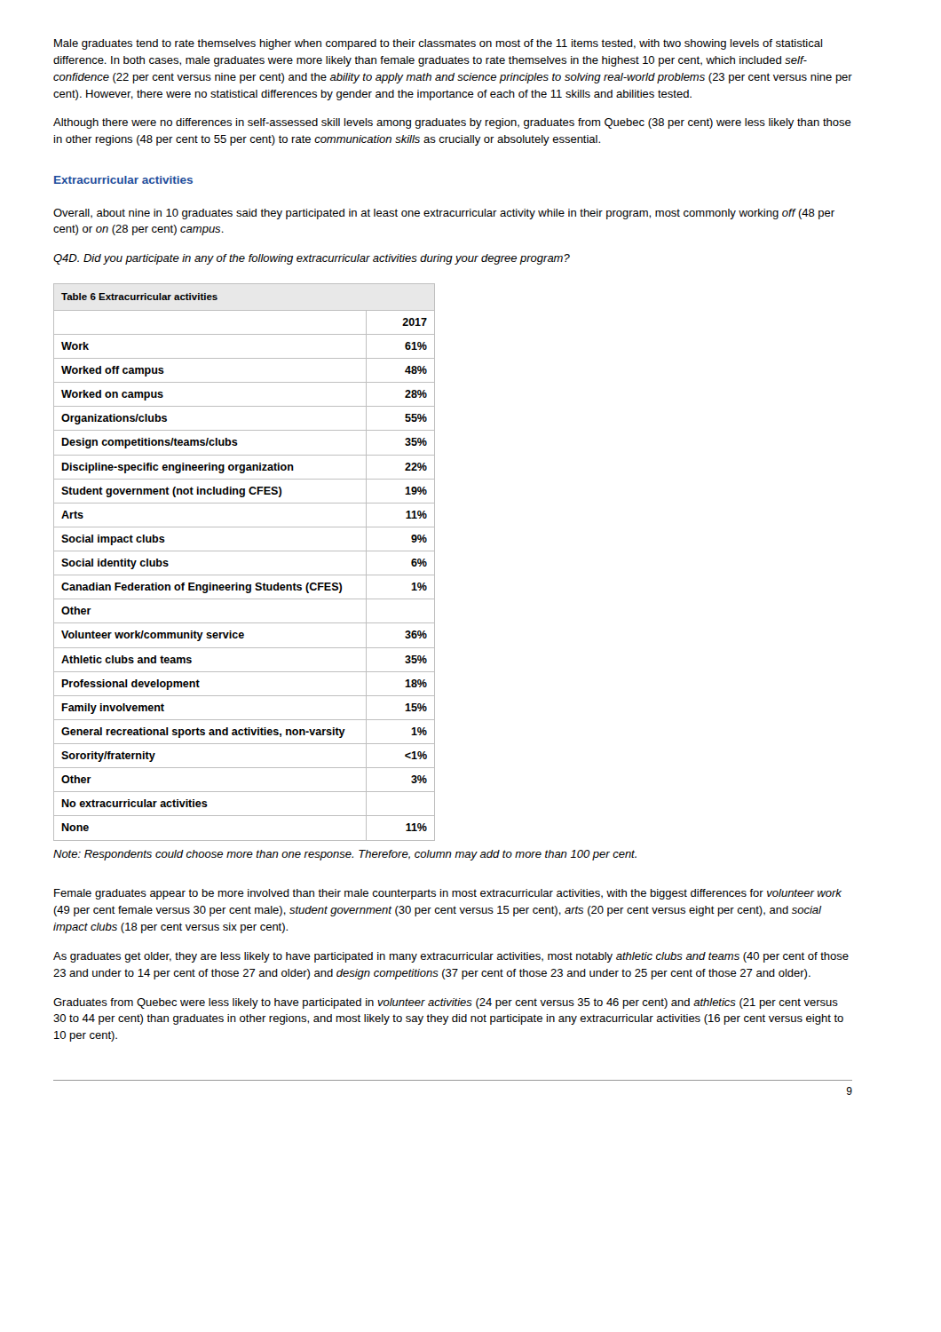Male graduates tend to rate themselves higher when compared to their classmates on most of the 11 items tested, with two showing levels of statistical difference. In both cases, male graduates were more likely than female graduates to rate themselves in the highest 10 per cent, which included self-confidence (22 per cent versus nine per cent) and the ability to apply math and science principles to solving real-world problems (23 per cent versus nine per cent). However, there were no statistical differences by gender and the importance of each of the 11 skills and abilities tested.
Although there were no differences in self-assessed skill levels among graduates by region, graduates from Quebec (38 per cent) were less likely than those in other regions (48 per cent to 55 per cent) to rate communication skills as crucially or absolutely essential.
Extracurricular activities
Overall, about nine in 10 graduates said they participated in at least one extracurricular activity while in their program, most commonly working off (48 per cent) or on (28 per cent) campus.
Q4D. Did you participate in any of the following extracurricular activities during your degree program?
Table 6 Extracurricular activities
| | 2017 |
| --- | --- |
| Work | 61% |
| Worked off campus | 48% |
| Worked on campus | 28% |
| Organizations/clubs | 55% |
| Design competitions/teams/clubs | 35% |
| Discipline-specific engineering organization | 22% |
| Student government (not including CFES) | 19% |
| Arts | 11% |
| Social impact clubs | 9% |
| Social identity clubs | 6% |
| Canadian Federation of Engineering Students (CFES) | 1% |
| Other | |
| Volunteer work/community service | 36% |
| Athletic clubs and teams | 35% |
| Professional development | 18% |
| Family involvement | 15% |
| General recreational sports and activities, non-varsity | 1% |
| Sorority/fraternity | <1% |
| Other | 3% |
| No extracurricular activities | |
| None | 11% |
Note: Respondents could choose more than one response. Therefore, column may add to more than 100 per cent.
Female graduates appear to be more involved than their male counterparts in most extracurricular activities, with the biggest differences for volunteer work (49 per cent female versus 30 per cent male), student government (30 per cent versus 15 per cent), arts (20 per cent versus eight per cent), and social impact clubs (18 per cent versus six per cent).
As graduates get older, they are less likely to have participated in many extracurricular activities, most notably athletic clubs and teams (40 per cent of those 23 and under to 14 per cent of those 27 and older) and design competitions (37 per cent of those 23 and under to 25 per cent of those 27 and older).
Graduates from Quebec were less likely to have participated in volunteer activities (24 per cent versus 35 to 46 per cent) and athletics (21 per cent versus 30 to 44 per cent) than graduates in other regions, and most likely to say they did not participate in any extracurricular activities (16 per cent versus eight to 10 per cent).
9